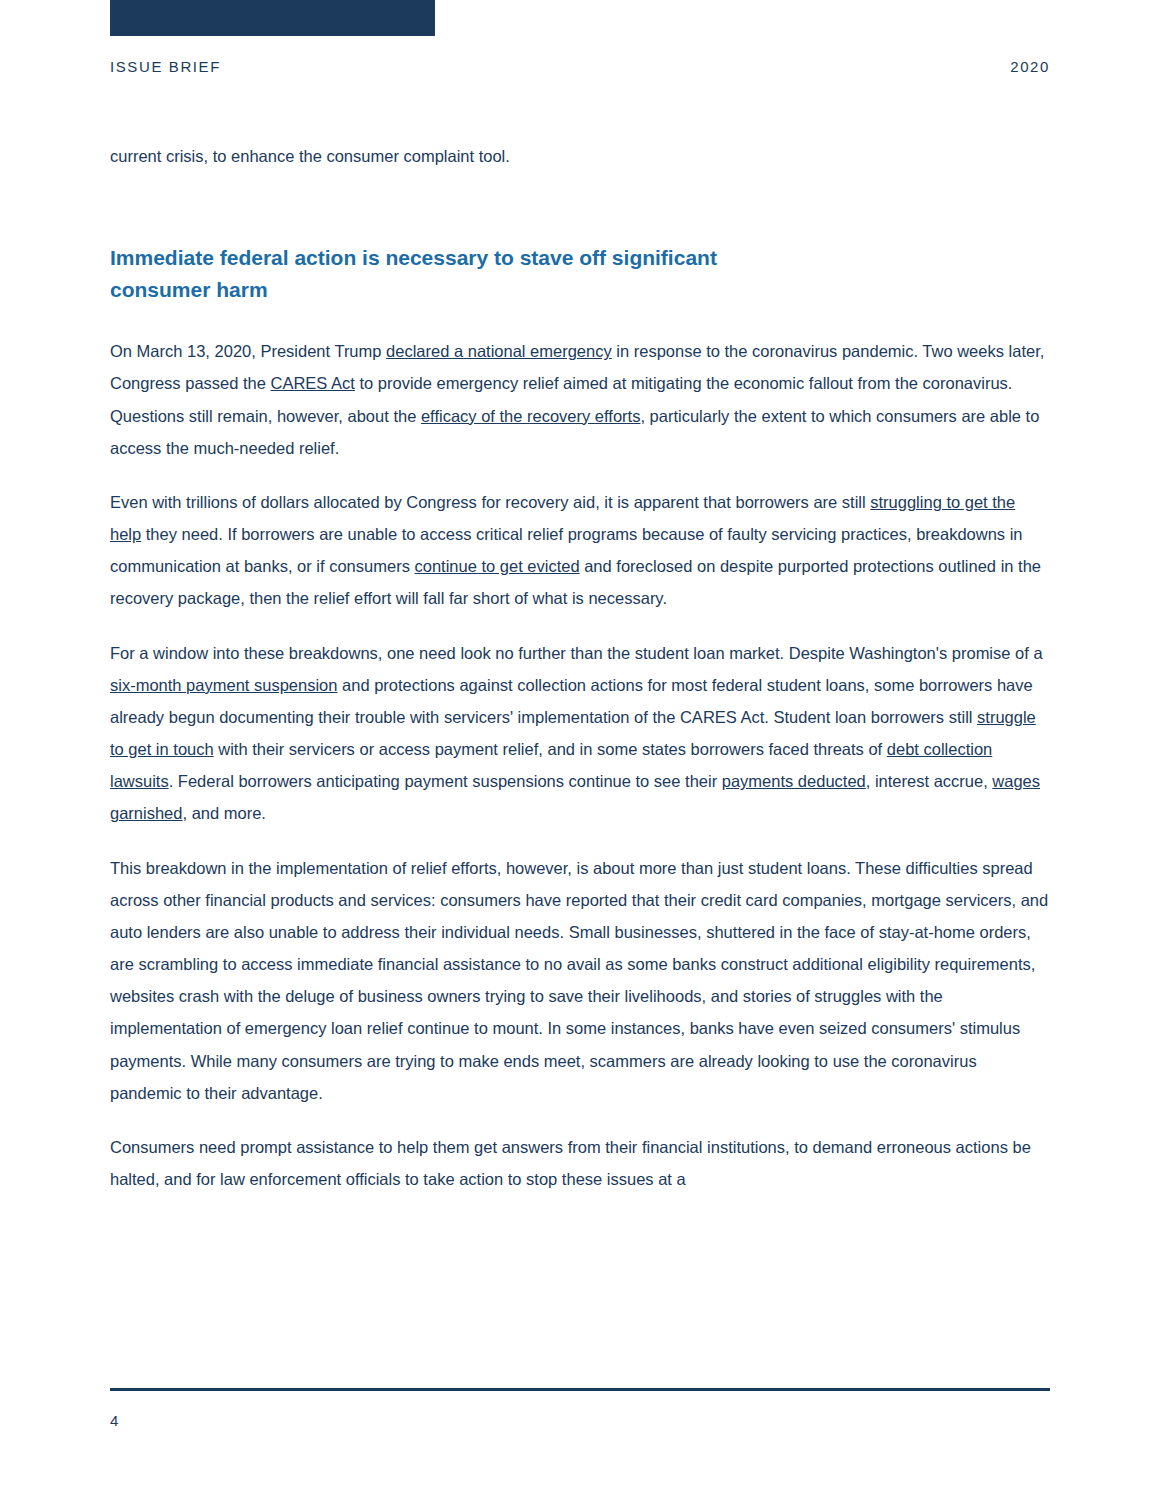ISSUE BRIEF 2020
current crisis, to enhance the consumer complaint tool.
Immediate federal action is necessary to stave off significant
consumer harm
On March 13, 2020, President Trump declared a national emergency in response to the coronavirus pandemic. Two weeks later, Congress passed the CARES Act to provide emergency relief aimed at mitigating the economic fallout from the coronavirus. Questions still remain, however, about the efficacy of the recovery efforts, particularly the extent to which consumers are able to access the much-needed relief.
Even with trillions of dollars allocated by Congress for recovery aid, it is apparent that borrowers are still struggling to get the help they need. If borrowers are unable to access critical relief programs because of faulty servicing practices, breakdowns in communication at banks, or if consumers continue to get evicted and foreclosed on despite purported protections outlined in the recovery package, then the relief effort will fall far short of what is necessary.
For a window into these breakdowns, one need look no further than the student loan market. Despite Washington's promise of a six-month payment suspension and protections against collection actions for most federal student loans, some borrowers have already begun documenting their trouble with servicers' implementation of the CARES Act. Student loan borrowers still struggle to get in touch with their servicers or access payment relief, and in some states borrowers faced threats of debt collection lawsuits. Federal borrowers anticipating payment suspensions continue to see their payments deducted, interest accrue, wages garnished, and more.
This breakdown in the implementation of relief efforts, however, is about more than just student loans. These difficulties spread across other financial products and services: consumers have reported that their credit card companies, mortgage servicers, and auto lenders are also unable to address their individual needs. Small businesses, shuttered in the face of stay-at-home orders, are scrambling to access immediate financial assistance to no avail as some banks construct additional eligibility requirements, websites crash with the deluge of business owners trying to save their livelihoods, and stories of struggles with the implementation of emergency loan relief continue to mount. In some instances, banks have even seized consumers' stimulus payments. While many consumers are trying to make ends meet, scammers are already looking to use the coronavirus pandemic to their advantage.
Consumers need prompt assistance to help them get answers from their financial institutions, to demand erroneous actions be halted, and for law enforcement officials to take action to stop these issues at a
4